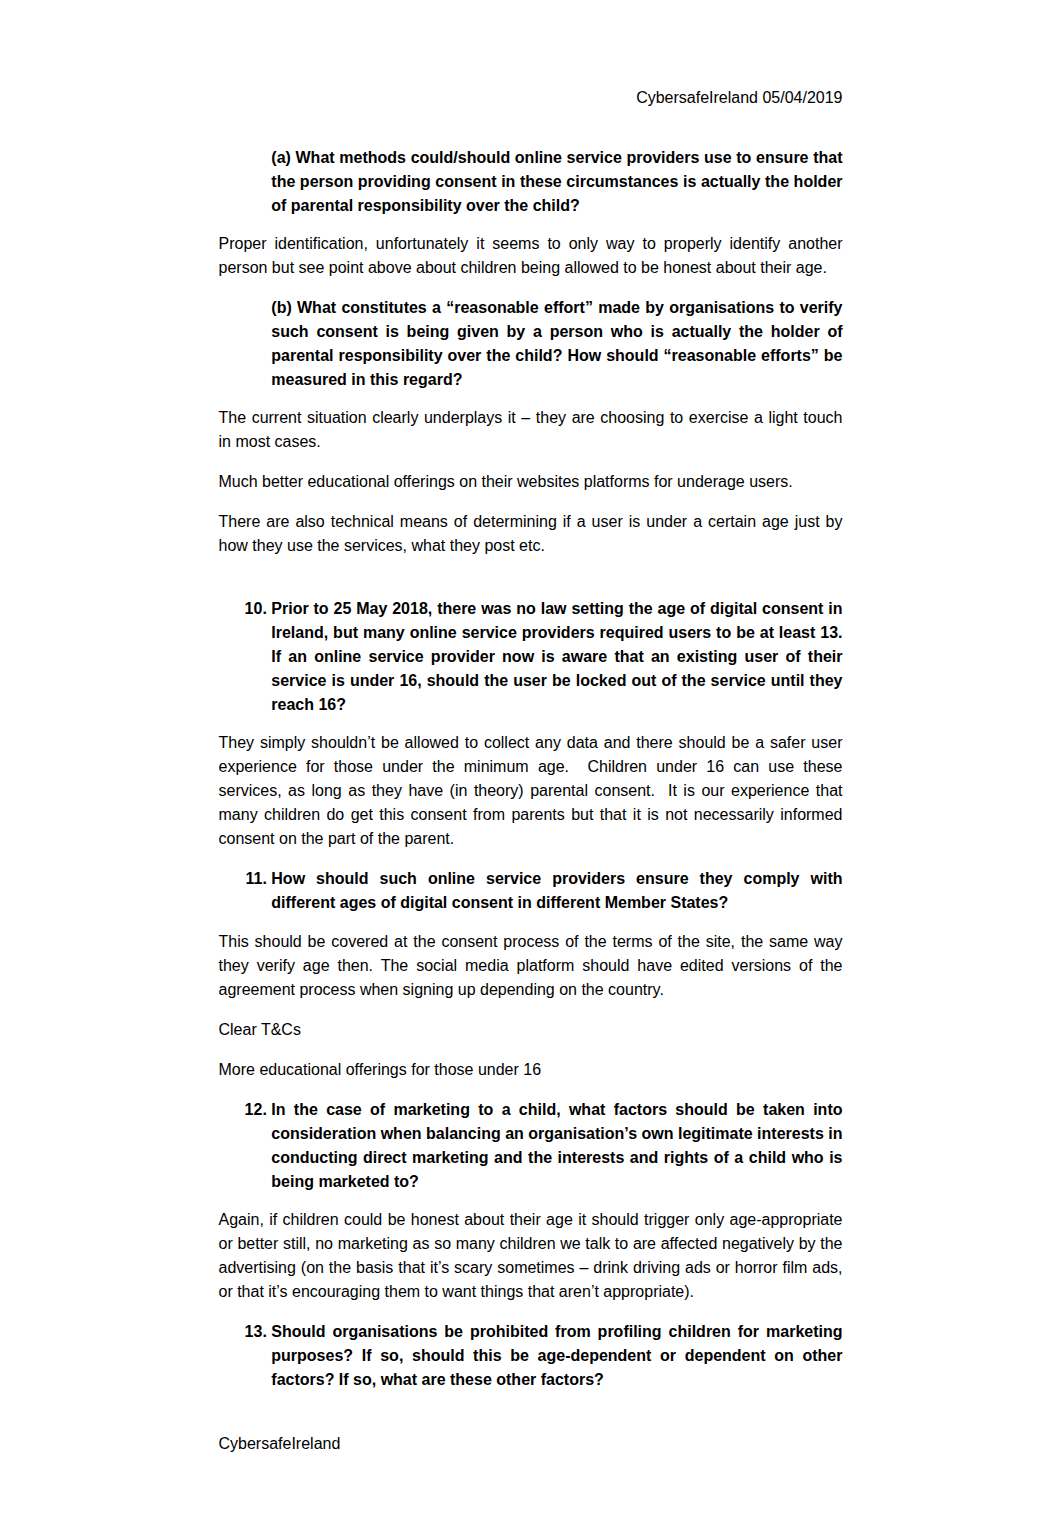CybersafeIreland 05/04/2019
(a) What methods could/should online service providers use to ensure that the person providing consent in these circumstances is actually the holder of parental responsibility over the child?
Proper identification, unfortunately it seems to only way to properly identify another person but see point above about children being allowed to be honest about their age.
(b) What constitutes a “reasonable effort” made by organisations to verify such consent is being given by a person who is actually the holder of parental responsibility over the child? How should “reasonable efforts” be measured in this regard?
The current situation clearly underplays it – they are choosing to exercise a light touch in most cases.
Much better educational offerings on their websites platforms for underage users.
There are also technical means of determining if a user is under a certain age just by how they use the services, what they post etc.
Prior to 25 May 2018, there was no law setting the age of digital consent in Ireland, but many online service providers required users to be at least 13. If an online service provider now is aware that an existing user of their service is under 16, should the user be locked out of the service until they reach 16?
They simply shouldn’t be allowed to collect any data and there should be a safer user experience for those under the minimum age. Children under 16 can use these services, as long as they have (in theory) parental consent. It is our experience that many children do get this consent from parents but that it is not necessarily informed consent on the part of the parent.
How should such online service providers ensure they comply with different ages of digital consent in different Member States?
This should be covered at the consent process of the terms of the site, the same way they verify age then. The social media platform should have edited versions of the agreement process when signing up depending on the country.
Clear T&Cs
More educational offerings for those under 16
In the case of marketing to a child, what factors should be taken into consideration when balancing an organisation’s own legitimate interests in conducting direct marketing and the interests and rights of a child who is being marketed to?
Again, if children could be honest about their age it should trigger only age-appropriate or better still, no marketing as so many children we talk to are affected negatively by the advertising (on the basis that it’s scary sometimes – drink driving ads or horror film ads, or that it’s encouraging them to want things that aren’t appropriate).
Should organisations be prohibited from profiling children for marketing purposes? If so, should this be age-dependent or dependent on other factors? If so, what are these other factors?
CybersafeIreland